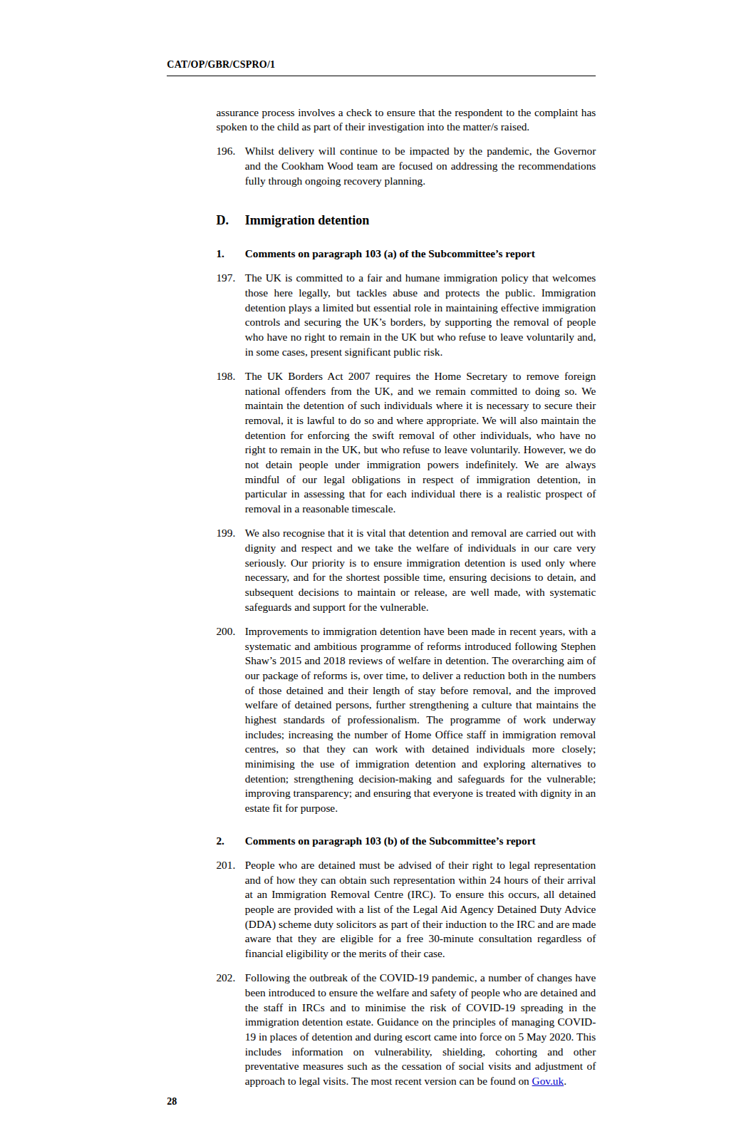CAT/OP/GBR/CSPRO/1
assurance process involves a check to ensure that the respondent to the complaint has spoken to the child as part of their investigation into the matter/s raised.
196. Whilst delivery will continue to be impacted by the pandemic, the Governor and the Cookham Wood team are focused on addressing the recommendations fully through ongoing recovery planning.
D. Immigration detention
1. Comments on paragraph 103 (a) of the Subcommittee’s report
197. The UK is committed to a fair and humane immigration policy that welcomes those here legally, but tackles abuse and protects the public. Immigration detention plays a limited but essential role in maintaining effective immigration controls and securing the UK’s borders, by supporting the removal of people who have no right to remain in the UK but who refuse to leave voluntarily and, in some cases, present significant public risk.
198. The UK Borders Act 2007 requires the Home Secretary to remove foreign national offenders from the UK, and we remain committed to doing so. We maintain the detention of such individuals where it is necessary to secure their removal, it is lawful to do so and where appropriate. We will also maintain the detention for enforcing the swift removal of other individuals, who have no right to remain in the UK, but who refuse to leave voluntarily. However, we do not detain people under immigration powers indefinitely. We are always mindful of our legal obligations in respect of immigration detention, in particular in assessing that for each individual there is a realistic prospect of removal in a reasonable timescale.
199. We also recognise that it is vital that detention and removal are carried out with dignity and respect and we take the welfare of individuals in our care very seriously. Our priority is to ensure immigration detention is used only where necessary, and for the shortest possible time, ensuring decisions to detain, and subsequent decisions to maintain or release, are well made, with systematic safeguards and support for the vulnerable.
200. Improvements to immigration detention have been made in recent years, with a systematic and ambitious programme of reforms introduced following Stephen Shaw’s 2015 and 2018 reviews of welfare in detention. The overarching aim of our package of reforms is, over time, to deliver a reduction both in the numbers of those detained and their length of stay before removal, and the improved welfare of detained persons, further strengthening a culture that maintains the highest standards of professionalism. The programme of work underway includes; increasing the number of Home Office staff in immigration removal centres, so that they can work with detained individuals more closely; minimising the use of immigration detention and exploring alternatives to detention; strengthening decision-making and safeguards for the vulnerable; improving transparency; and ensuring that everyone is treated with dignity in an estate fit for purpose.
2. Comments on paragraph 103 (b) of the Subcommittee’s report
201. People who are detained must be advised of their right to legal representation and of how they can obtain such representation within 24 hours of their arrival at an Immigration Removal Centre (IRC). To ensure this occurs, all detained people are provided with a list of the Legal Aid Agency Detained Duty Advice (DDA) scheme duty solicitors as part of their induction to the IRC and are made aware that they are eligible for a free 30-minute consultation regardless of financial eligibility or the merits of their case.
202. Following the outbreak of the COVID-19 pandemic, a number of changes have been introduced to ensure the welfare and safety of people who are detained and the staff in IRCs and to minimise the risk of COVID-19 spreading in the immigration detention estate. Guidance on the principles of managing COVID-19 in places of detention and during escort came into force on 5 May 2020. This includes information on vulnerability, shielding, cohorting and other preventative measures such as the cessation of social visits and adjustment of approach to legal visits. The most recent version can be found on Gov.uk.
28